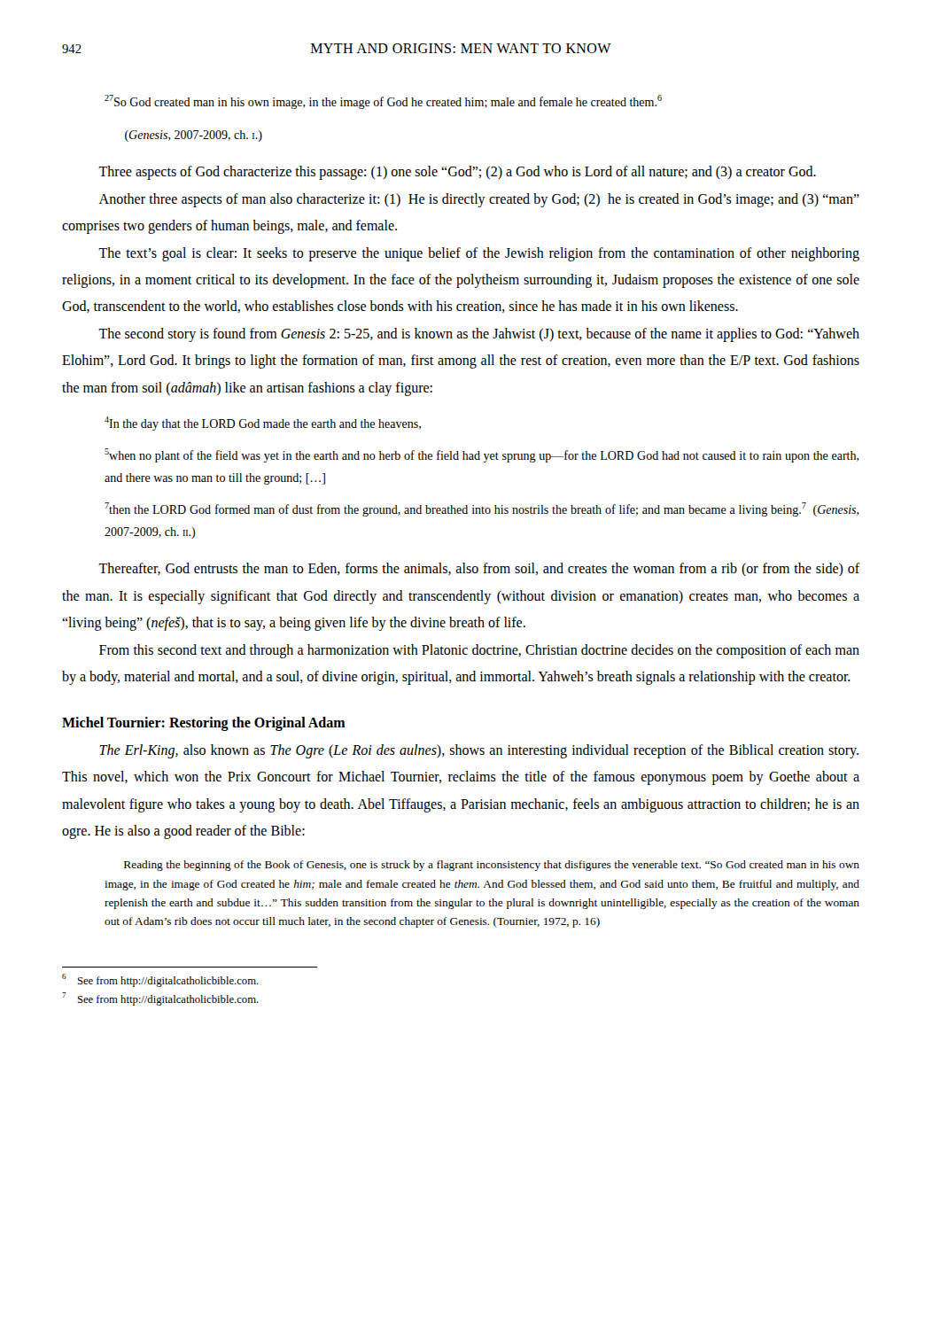942
MYTH AND ORIGINS: MEN WANT TO KNOW
27 So God created man in his own image, in the image of God he created him; male and female he created them.6
(Genesis, 2007-2009, ch. i.)
Three aspects of God characterize this passage: (1) one sole “God”; (2) a God who is Lord of all nature; and (3) a creator God.
Another three aspects of man also characterize it: (1) He is directly created by God; (2) he is created in God’s image; and (3) “man” comprises two genders of human beings, male, and female.
The text’s goal is clear: It seeks to preserve the unique belief of the Jewish religion from the contamination of other neighboring religions, in a moment critical to its development. In the face of the polytheism surrounding it, Judaism proposes the existence of one sole God, transcendent to the world, who establishes close bonds with his creation, since he has made it in his own likeness.
The second story is found from Genesis 2: 5-25, and is known as the Jahwist (J) text, because of the name it applies to God: “Yahweh Elohim”, Lord God. It brings to light the formation of man, first among all the rest of creation, even more than the E/P text. God fashions the man from soil (adâmah) like an artisan fashions a clay figure:
4 In the day that the LORD God made the earth and the heavens,
5when no plant of the field was yet in the earth and no herb of the field had yet sprung up—for the LORD God had not caused it to rain upon the earth, and there was no man to till the ground; […]
7then the LORD God formed man of dust from the ground, and breathed into his nostrils the breath of life; and man became a living being.7 (Genesis, 2007-2009, ch. ii.)
Thereafter, God entrusts the man to Eden, forms the animals, also from soil, and creates the woman from a rib (or from the side) of the man. It is especially significant that God directly and transcendently (without division or emanation) creates man, who becomes a “living being” (nefeš), that is to say, a being given life by the divine breath of life.
From this second text and through a harmonization with Platonic doctrine, Christian doctrine decides on the composition of each man by a body, material and mortal, and a soul, of divine origin, spiritual, and immortal. Yahweh’s breath signals a relationship with the creator.
Michel Tournier: Restoring the Original Adam
The Erl-King, also known as The Ogre (Le Roi des aulnes), shows an interesting individual reception of the Biblical creation story. This novel, which won the Prix Goncourt for Michael Tournier, reclaims the title of the famous eponymous poem by Goethe about a malevolent figure who takes a young boy to death. Abel Tiffauges, a Parisian mechanic, feels an ambiguous attraction to children; he is an ogre. He is also a good reader of the Bible:
Reading the beginning of the Book of Genesis, one is struck by a flagrant inconsistency that disfigures the venerable text. “So God created man in his own image, in the image of God created he him; male and female created he them. And God blessed them, and God said unto them, Be fruitful and multiply, and replenish the earth and subdue it…” This sudden transition from the singular to the plural is downright unintelligible, especially as the creation of the woman out of Adam’s rib does not occur till much later, in the second chapter of Genesis. (Tournier, 1972, p. 16)
6 See from http://digitalcatholicbible.com.
7 See from http://digitalcatholicbible.com.